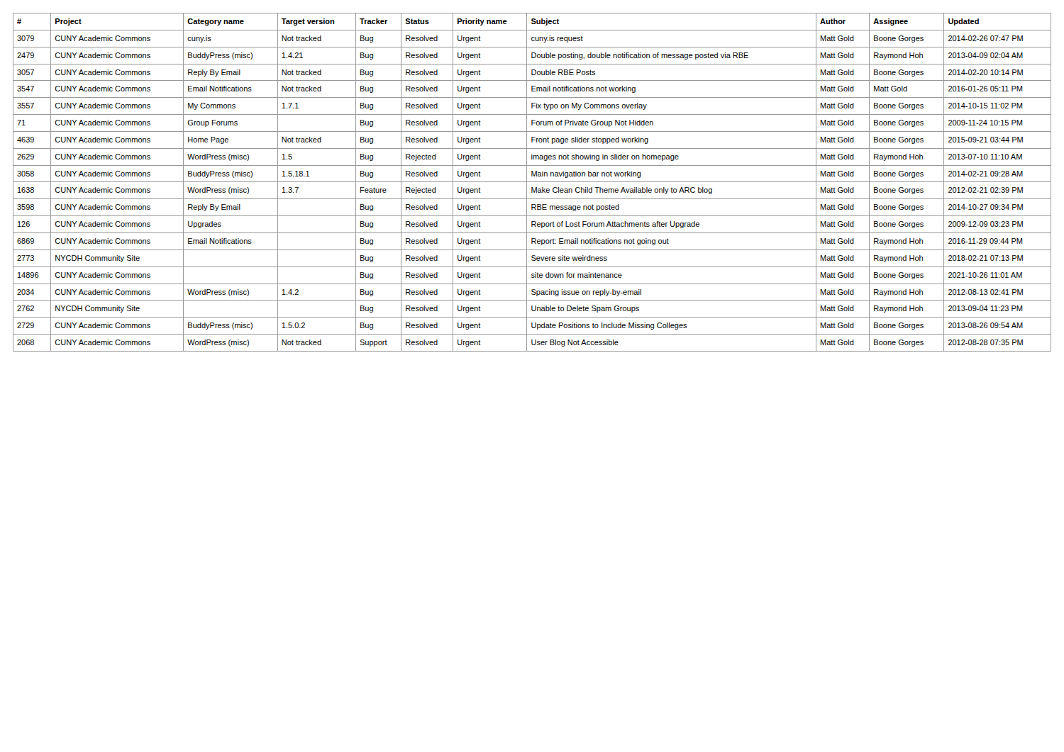Issues
| # | Project | Category name | Target version | Tracker | Status | Priority name | Subject | Author | Assignee | Updated |
| --- | --- | --- | --- | --- | --- | --- | --- | --- | --- | --- |
| 3079 | CUNY Academic Commons | cuny.is | Not tracked | Bug | Resolved | Urgent | cuny.is request | Matt Gold | Boone Gorges | 2014-02-26 07:47 PM |
| 2479 | CUNY Academic Commons | BuddyPress (misc) | 1.4.21 | Bug | Resolved | Urgent | Double posting, double notification of message posted via RBE | Matt Gold | Raymond Hoh | 2013-04-09 02:04 AM |
| 3057 | CUNY Academic Commons | Reply By Email | Not tracked | Bug | Resolved | Urgent | Double RBE Posts | Matt Gold | Boone Gorges | 2014-02-20 10:14 PM |
| 3547 | CUNY Academic Commons | Email Notifications | Not tracked | Bug | Resolved | Urgent | Email notifications not working | Matt Gold | Matt Gold | 2016-01-26 05:11 PM |
| 3557 | CUNY Academic Commons | My Commons | 1.7.1 | Bug | Resolved | Urgent | Fix typo on My Commons overlay | Matt Gold | Boone Gorges | 2014-10-15 11:02 PM |
| 71 | CUNY Academic Commons | Group Forums | | Bug | Resolved | Urgent | Forum of Private Group Not Hidden | Matt Gold | Boone Gorges | 2009-11-24 10:15 PM |
| 4639 | CUNY Academic Commons | Home Page | Not tracked | Bug | Resolved | Urgent | Front page slider stopped working | Matt Gold | Boone Gorges | 2015-09-21 03:44 PM |
| 2629 | CUNY Academic Commons | WordPress (misc) | 1.5 | Bug | Rejected | Urgent | images not showing in slider on homepage | Matt Gold | Raymond Hoh | 2013-07-10 11:10 AM |
| 3058 | CUNY Academic Commons | BuddyPress (misc) | 1.5.18.1 | Bug | Resolved | Urgent | Main navigation bar not working | Matt Gold | Boone Gorges | 2014-02-21 09:28 AM |
| 1638 | CUNY Academic Commons | WordPress (misc) | 1.3.7 | Feature | Rejected | Urgent | Make Clean Child Theme Available only to ARC blog | Matt Gold | Boone Gorges | 2012-02-21 02:39 PM |
| 3598 | CUNY Academic Commons | Reply By Email | | Bug | Resolved | Urgent | RBE message not posted | Matt Gold | Boone Gorges | 2014-10-27 09:34 PM |
| 126 | CUNY Academic Commons | Upgrades | | Bug | Resolved | Urgent | Report of Lost Forum Attachments after Upgrade | Matt Gold | Boone Gorges | 2009-12-09 03:23 PM |
| 6869 | CUNY Academic Commons | Email Notifications | | Bug | Resolved | Urgent | Report: Email notifications not going out | Matt Gold | Raymond Hoh | 2016-11-29 09:44 PM |
| 2773 | NYCDH Community Site | | | Bug | Resolved | Urgent | Severe site weirdness | Matt Gold | Raymond Hoh | 2018-02-21 07:13 PM |
| 14896 | CUNY Academic Commons | | | Bug | Resolved | Urgent | site down for maintenance | Matt Gold | Boone Gorges | 2021-10-26 11:01 AM |
| 2034 | CUNY Academic Commons | WordPress (misc) | 1.4.2 | Bug | Resolved | Urgent | Spacing issue on reply-by-email | Matt Gold | Raymond Hoh | 2012-08-13 02:41 PM |
| 2762 | NYCDH Community Site | | | Bug | Resolved | Urgent | Unable to Delete Spam Groups | Matt Gold | Raymond Hoh | 2013-09-04 11:23 PM |
| 2729 | CUNY Academic Commons | BuddyPress (misc) | 1.5.0.2 | Bug | Resolved | Urgent | Update Positions to Include Missing Colleges | Matt Gold | Boone Gorges | 2013-08-26 09:54 AM |
| 2068 | CUNY Academic Commons | WordPress (misc) | Not tracked | Support | Resolved | Urgent | User Blog Not Accessible | Matt Gold | Boone Gorges | 2012-08-28 07:35 PM |